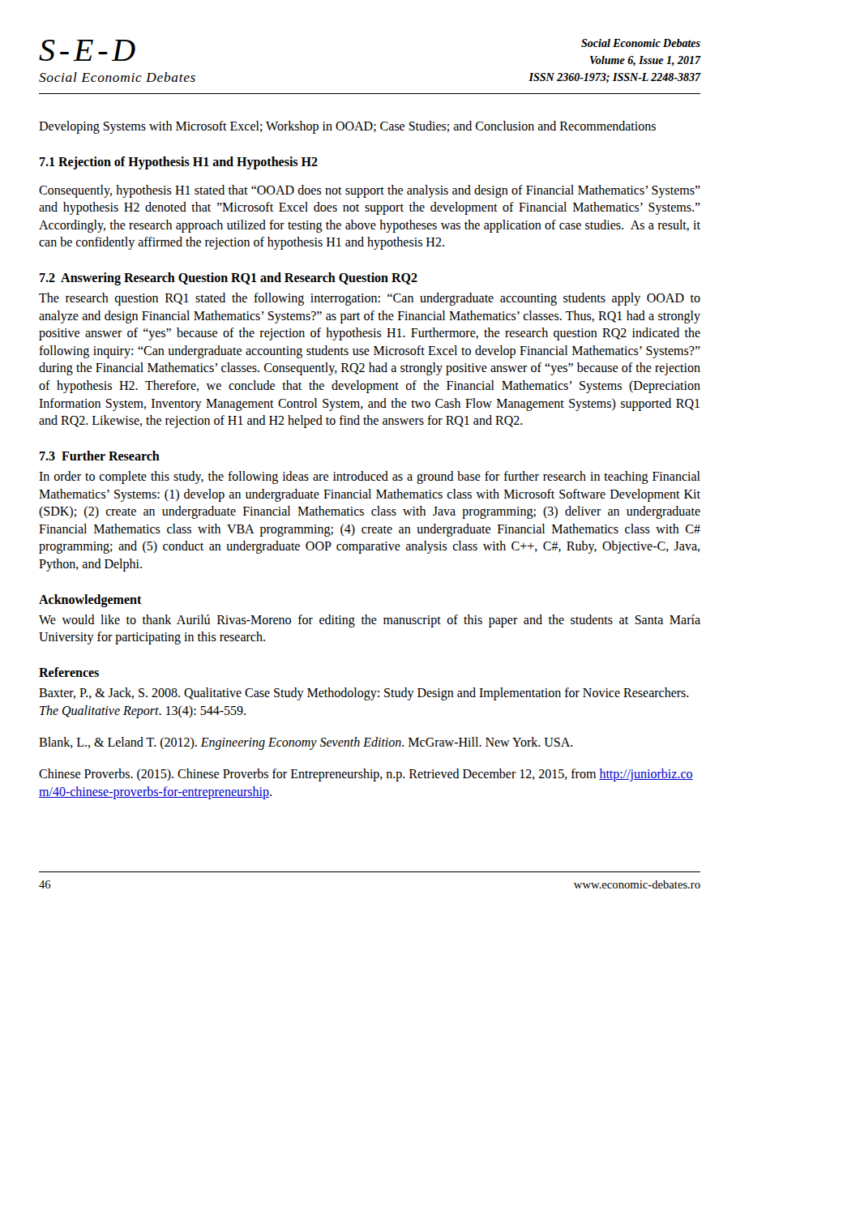S-E-D Social Economic Debates
Social Economic Debates
Volume 6, Issue 1, 2017
ISSN 2360-1973; ISSN-L 2248-3837
Developing Systems with Microsoft Excel; Workshop in OOAD; Case Studies; and Conclusion and Recommendations
7.1 Rejection of Hypothesis H1 and Hypothesis H2
Consequently, hypothesis H1 stated that “OOAD does not support the analysis and design of Financial Mathematics’ Systems” and hypothesis H2 denoted that ”Microsoft Excel does not support the development of Financial Mathematics’ Systems.” Accordingly, the research approach utilized for testing the above hypotheses was the application of case studies. As a result, it can be confidently affirmed the rejection of hypothesis H1 and hypothesis H2.
7.2 Answering Research Question RQ1 and Research Question RQ2
The research question RQ1 stated the following interrogation: “Can undergraduate accounting students apply OOAD to analyze and design Financial Mathematics’ Systems?” as part of the Financial Mathematics’ classes. Thus, RQ1 had a strongly positive answer of “yes” because of the rejection of hypothesis H1. Furthermore, the research question RQ2 indicated the following inquiry: “Can undergraduate accounting students use Microsoft Excel to develop Financial Mathematics’ Systems?” during the Financial Mathematics’ classes. Consequently, RQ2 had a strongly positive answer of “yes” because of the rejection of hypothesis H2. Therefore, we conclude that the development of the Financial Mathematics’ Systems (Depreciation Information System, Inventory Management Control System, and the two Cash Flow Management Systems) supported RQ1 and RQ2. Likewise, the rejection of H1 and H2 helped to find the answers for RQ1 and RQ2.
7.3 Further Research
In order to complete this study, the following ideas are introduced as a ground base for further research in teaching Financial Mathematics’ Systems: (1) develop an undergraduate Financial Mathematics class with Microsoft Software Development Kit (SDK); (2) create an undergraduate Financial Mathematics class with Java programming; (3) deliver an undergraduate Financial Mathematics class with VBA programming; (4) create an undergraduate Financial Mathematics class with C# programming; and (5) conduct an undergraduate OOP comparative analysis class with C++, C#, Ruby, Objective-C, Java, Python, and Delphi.
Acknowledgement
We would like to thank Aurilú Rivas-Moreno for editing the manuscript of this paper and the students at Santa María University for participating in this research.
References
Baxter, P., & Jack, S. 2008. Qualitative Case Study Methodology: Study Design and Implementation for Novice Researchers. The Qualitative Report. 13(4): 544-559.
Blank, L., & Leland T. (2012). Engineering Economy Seventh Edition. McGraw-Hill. New York. USA.
Chinese Proverbs. (2015). Chinese Proverbs for Entrepreneurship, n.p. Retrieved December 12, 2015, from http://juniorbiz.com/40-chinese-proverbs-for-entrepreneurship.
46 www.economic-debates.ro